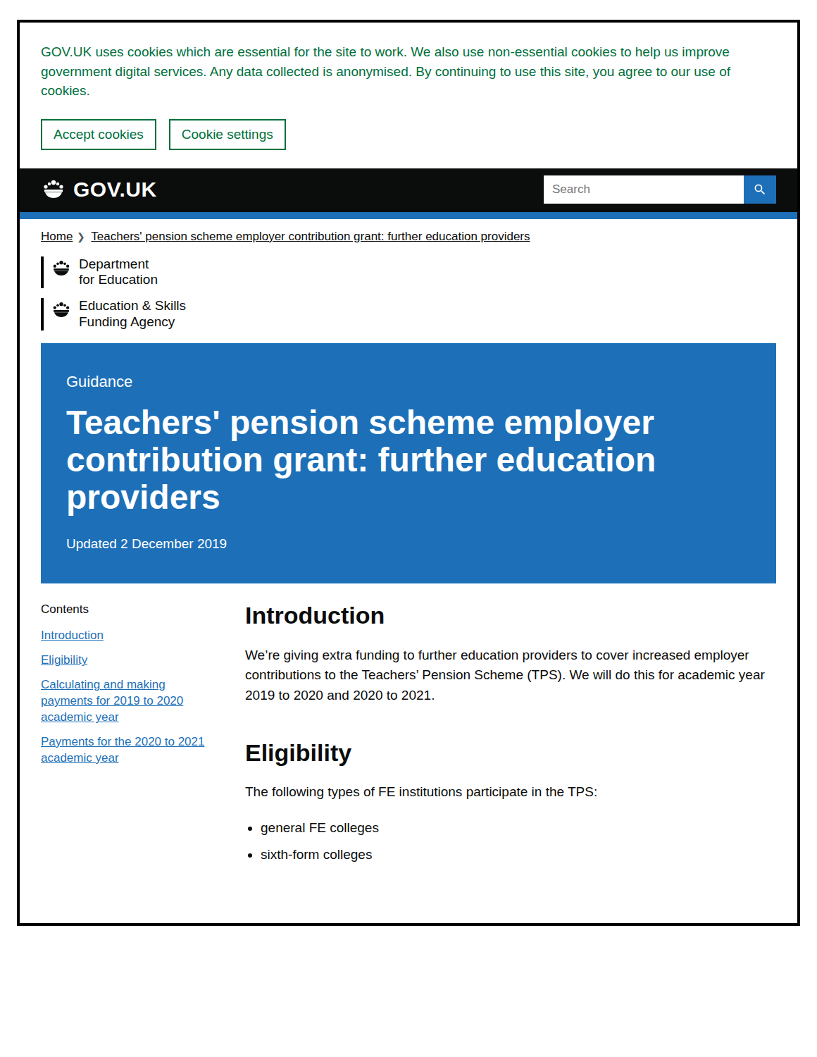GOV.UK uses cookies which are essential for the site to work. We also use non-essential cookies to help us improve government digital services. Any data collected is anonymised. By continuing to use this site, you agree to our use of cookies.
Accept cookies Cookie settings
GOV.UK Search
Home
❯Teachers' pension scheme employer contribution grant: further education providers
Department
for Education
Education & Skills
Funding Agency
Guidance
Teachers' pension scheme employer contribution grant: further education providers
Updated 2 December 2019
Contents
Introduction
Eligibility
Calculating and making payments for 2019 to 2020 academic year
Payments for the 2020 to 2021 academic year
Introduction
We’re giving extra funding to further education providers to cover increased employer contributions to the Teachers’ Pension Scheme (TPS). We will do this for academic year 2019 to 2020 and 2020 to 2021.
Eligibility
The following types of FE institutions participate in the TPS:
general FE colleges
sixth-form colleges